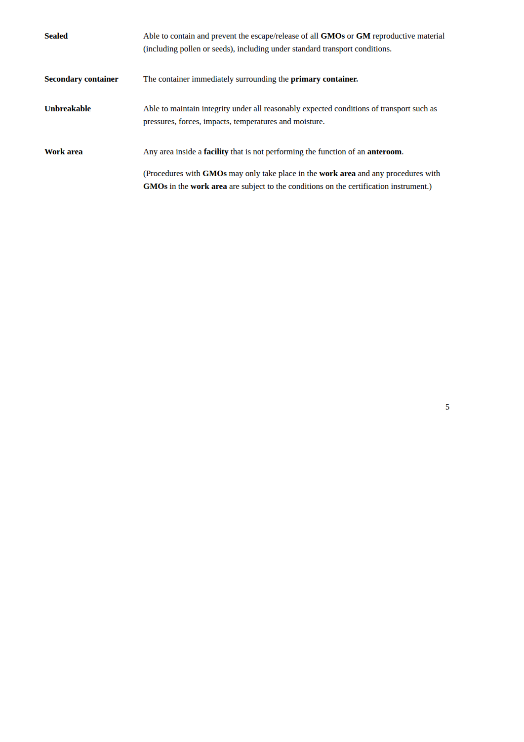Sealed
Able to contain and prevent the escape/release of all GMOs or GM reproductive material (including pollen or seeds), including under standard transport conditions.
Secondary container
The container immediately surrounding the primary container.
Unbreakable
Able to maintain integrity under all reasonably expected conditions of transport such as pressures, forces, impacts, temperatures and moisture.
Work area
Any area inside a facility that is not performing the function of an anteroom.
(Procedures with GMOs may only take place in the work area and any procedures with GMOs in the work area are subject to the conditions on the certification instrument.)
5